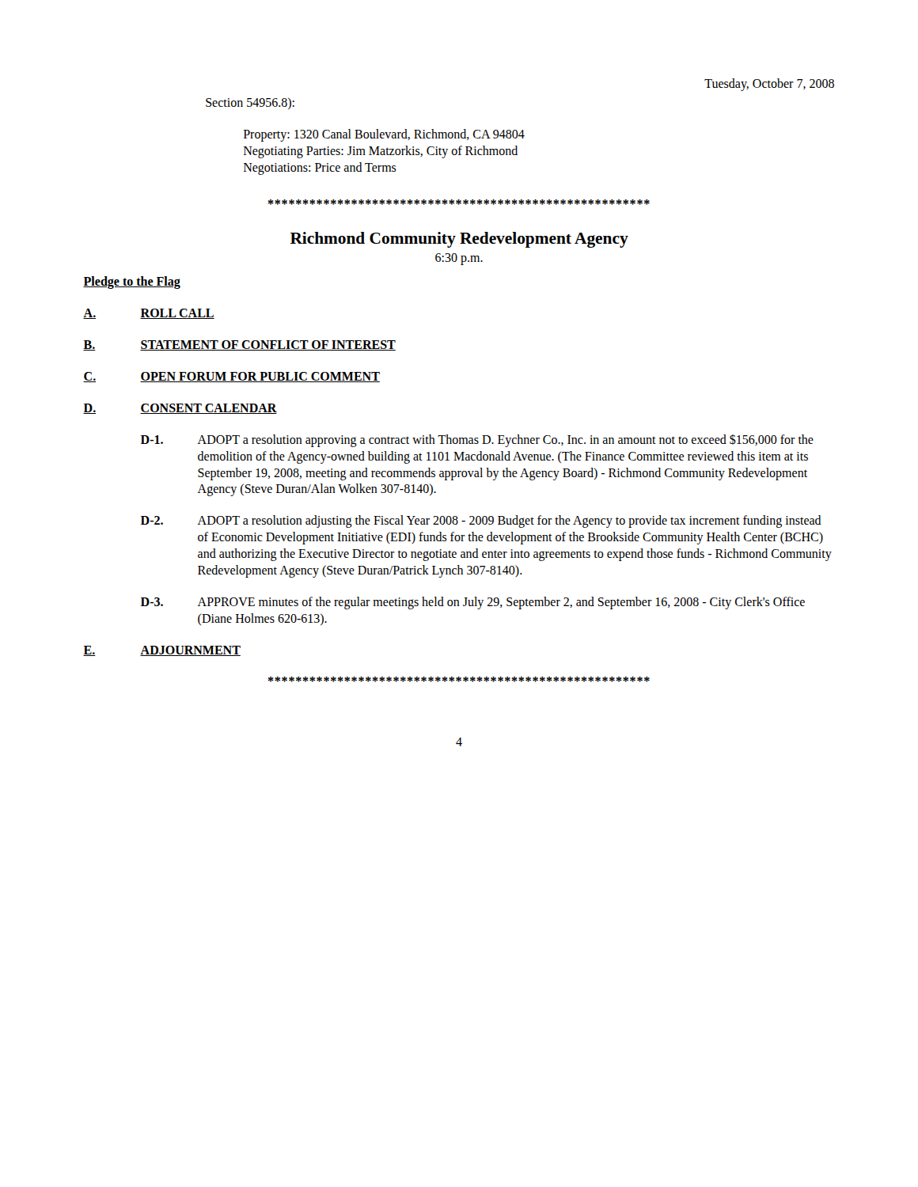Tuesday, October 7, 2008
Section 54956.8):
Property: 1320 Canal Boulevard, Richmond, CA 94804
Negotiating Parties: Jim Matzorkis, City of Richmond
Negotiations: Price and Terms
*******************************************************
Richmond Community Redevelopment Agency
6:30 p.m.
Pledge to the Flag
A. ROLL CALL
B. STATEMENT OF CONFLICT OF INTEREST
C. OPEN FORUM FOR PUBLIC COMMENT
D. CONSENT CALENDAR
D-1. ADOPT a resolution approving a contract with Thomas D. Eychner Co., Inc. in an amount not to exceed $156,000 for the demolition of the Agency-owned building at 1101 Macdonald Avenue. (The Finance Committee reviewed this item at its September 19, 2008, meeting and recommends approval by the Agency Board) - Richmond Community Redevelopment Agency (Steve Duran/Alan Wolken 307-8140).
D-2. ADOPT a resolution adjusting the Fiscal Year 2008 - 2009 Budget for the Agency to provide tax increment funding instead of Economic Development Initiative (EDI) funds for the development of the Brookside Community Health Center (BCHC) and authorizing the Executive Director to negotiate and enter into agreements to expend those funds - Richmond Community Redevelopment Agency (Steve Duran/Patrick Lynch 307-8140).
D-3. APPROVE minutes of the regular meetings held on July 29, September 2, and September 16, 2008 - City Clerk's Office (Diane Holmes 620-613).
E. ADJOURNMENT
*******************************************************
4